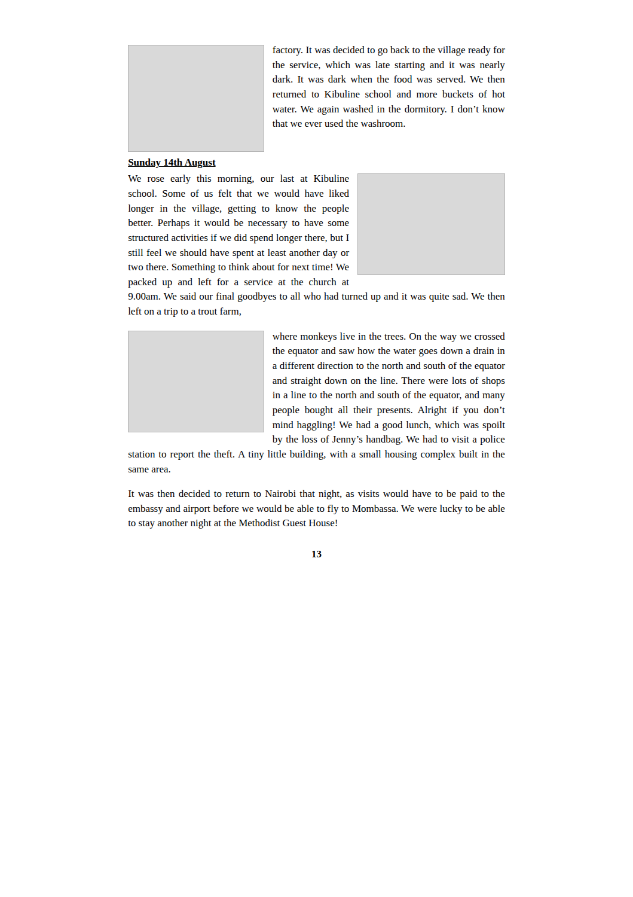Photograph: an open-air service with a cross banner and a gathered congregation.
factory. It was decided to go back to the village ready for the service, which was late starting and it was nearly dark. It was dark when the food was served. We then returned to Kibuline school and more buckets of hot water. We again washed in the dormitory. I don’t know that we ever used the washroom.
Sunday 14th August
Photograph: villagers and visitors standing together outside a building with a corrugated roof.
We rose early this morning, our last at Kibuline school. Some of us felt that we would have liked longer in the village, getting to know the people better. Perhaps it would be necessary to have some structured activities if we did spend longer there, but I still feel we should have spent at least another day or two there. Something to think about for next time! We packed up and left for a service at the church at 9.00am. We said our final goodbyes to all who had turned up and it was quite sad. We then left on a trip to a trout farm,
Photograph: a circle of people gathered on grass outside a building.
where monkeys live in the trees. On the way we crossed the equator and saw how the water goes down a drain in a different direction to the north and south of the equator and straight down on the line. There were lots of shops in a line to the north and south of the equator, and many people bought all their presents. Alright if you don’t mind haggling! We had a good lunch, which was spoilt by the loss of Jenny’s handbag. We had to visit a police station to report the theft. A tiny little building, with a small housing complex built in the same area.
It was then decided to return to Nairobi that night, as visits would have to be paid to the embassy and airport before we would be able to fly to Mombassa. We were lucky to be able to stay another night at the Methodist Guest House!
13